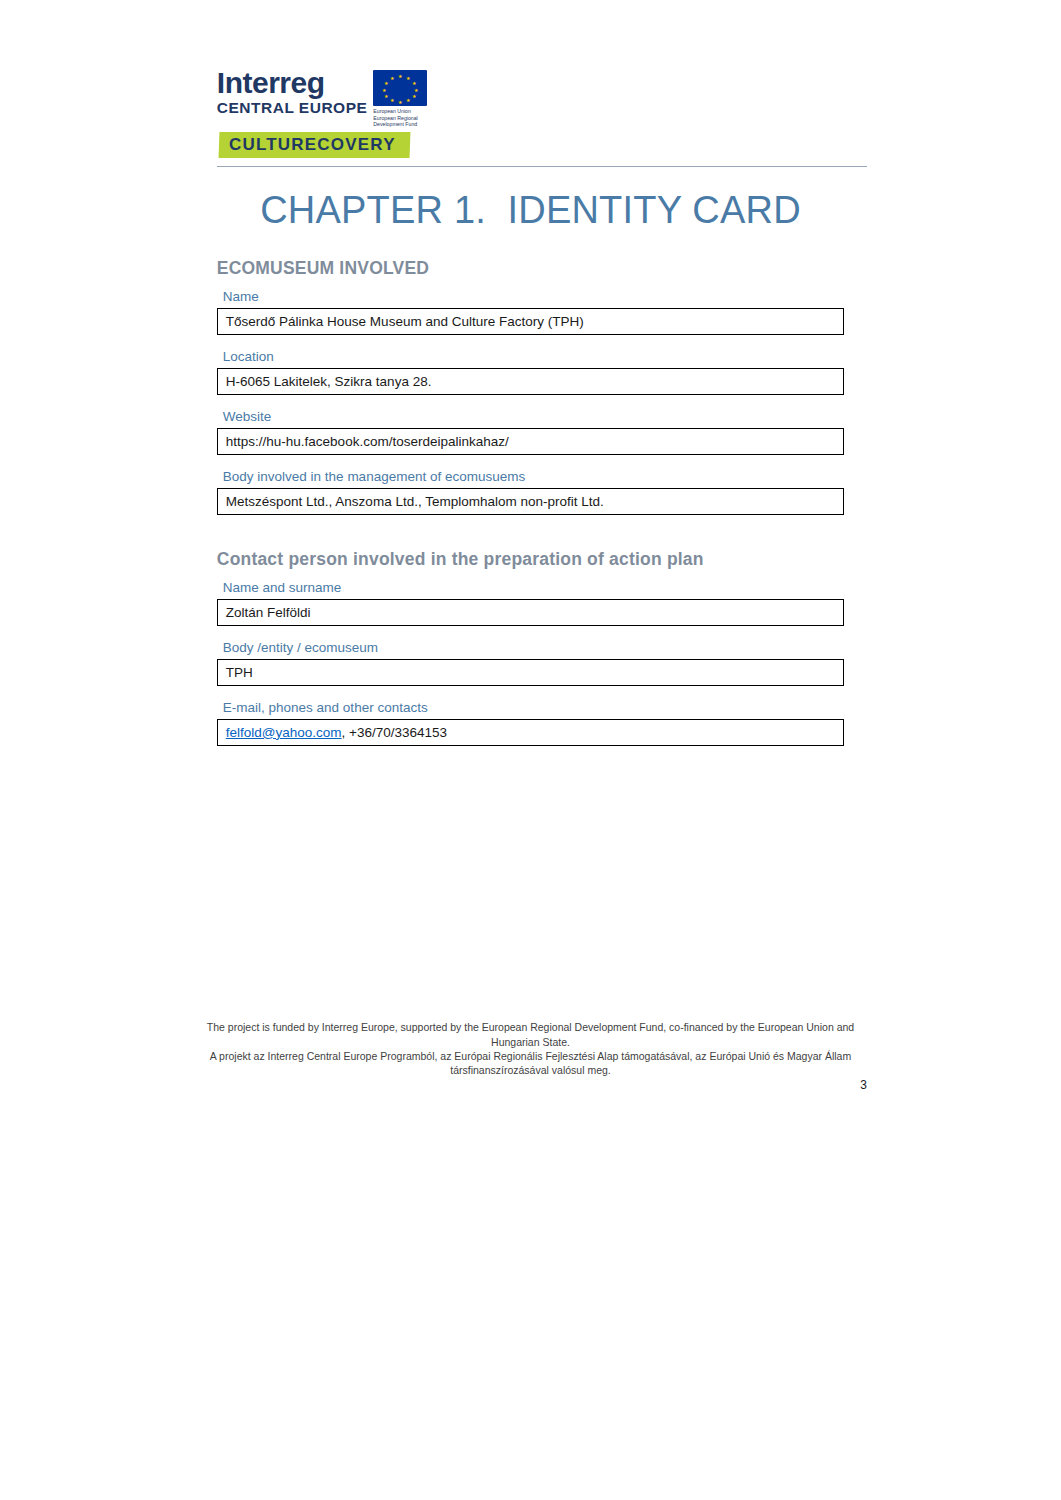Interreg
CENTRAL EUROPE
★ ★ ★ ★ ★ ★ ★ ★ ★ ★ ★ ★
European Union
European Regional
Development Fund
CULTURECOVERY
CHAPTER 1. IDENTITY CARD
ECOMUSEUM INVOLVED
Name
Tőserdő Pálinka House Museum and Culture Factory (TPH)
Location
H-6065 Lakitelek, Szikra tanya 28.
Website
https://hu-hu.facebook.com/toserdeipalinkahaz/
Body involved in the management of ecomusuems
Metszéspont Ltd., Anszoma Ltd., Templomhalom non-profit Ltd.
Contact person involved in the preparation of action plan
Name and surname
Zoltán Felföldi
Body /entity / ecomuseum
TPH
E-mail, phones and other contacts
felfold@yahoo.com, +36/70/3364153
The project is funded by Interreg Europe, supported by the European Regional Development Fund, co-financed by the European Union and Hungarian State.
A projekt az Interreg Central Europe Programból, az Európai Regionális Fejlesztési Alap támogatásával, az Európai Unió és Magyar Állam társfinanszírozásával valósul meg.
3